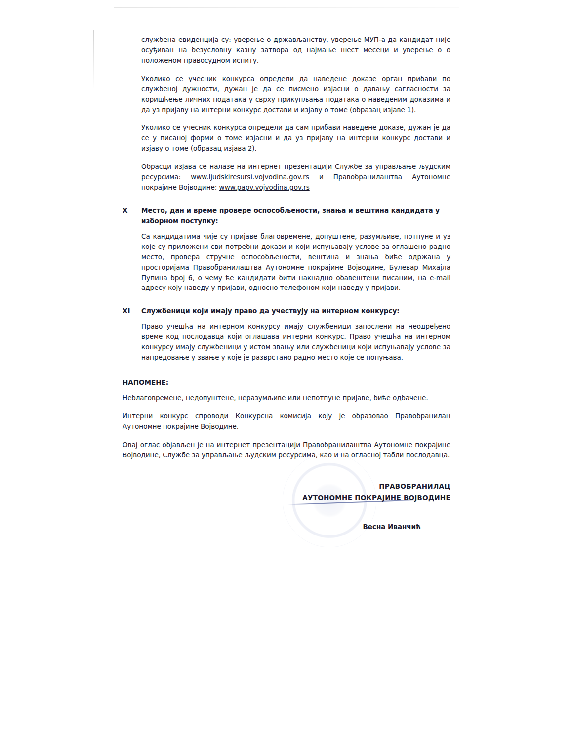службена евиденција су: уверење о држављанству, уверење МУП-а да кандидат није осуђиван на безусловну казну затвора од најмање шест месеци и уверење о о положеном правосудном испиту.
Уколико се учесник конкурса определи да наведене доказе орган прибави по службеној дужности, дужан је да се писмено изјасни о давању сагласности за коришћење личних података у сврху прикупљања података о наведеним доказима и да уз пријаву на интерни конкурс достави и изјаву о томе (образац изјаве 1).
Уколико се учесник конкурса определи да сам прибави наведене доказе, дужан је да се у писаној форми о томе изјасни и да уз пријаву на интерни конкурс достави и изјаву о томе (образац изјава 2).
Обрасци изјава се налазе на интернет презентацији Службе за управљање људским ресурсима: www.ljudskiresursi.vojvodina.gov.rs и Правобранилаштва Аутономне покрајине Војводине: www.papv.vojvodina.gov.rs
X
Место, дан и време провере оспособљености, знања и вештина кандидата у изборном поступку:
Са кандидатима чије су пријаве благовремене, допуштене, разумљиве, потпуне и уз које су приложени сви потребни докази и који испуњавају услове за оглашено радно место, провера стручне оспособљености, вештина и знања биће одржана у просторијама Правобранилаштва Аутономне покрајине Војводине, Булевар Михајла Пупина број 6, о чему ће кандидати бити накнадно обавештени писаним, на e-mail адресу коју наведу у пријави, односно телефоном који наведу у пријави.
XI
Службеници који имају право да учествују на интерном конкурсу:
Право учешћа на интерном конкурсу имају службеници запослени на неодређено време код послодавца који оглашава интерни конкурс. Право учешћа на интерном конкурсу имају службеници у истом звању или службеници који испуњавају услове за напредовање у звање у које је разврстано радно место које се попуњава.
НАПОМЕНЕ:
Неблаговремене, недопуштене, неразумљиве или непотпуне пријаве, биће одбачене.
Интерни конкурс спроводи Конкурсна комисија коју је образовао Правобранилац Аутономне покрајине Војводине.
Овај оглас објављен је на интернет презентацији Правобранилаштва Аутономне покрајине Војводине, Службе за управљање људским ресурсима, као и на огласној табли послодавца.
ПРАВОБРАНИЛАЦ
АУТОНОМНЕ ПОКРАЈИНЕ ВОЈВОДИНЕ
Весна Иванчић